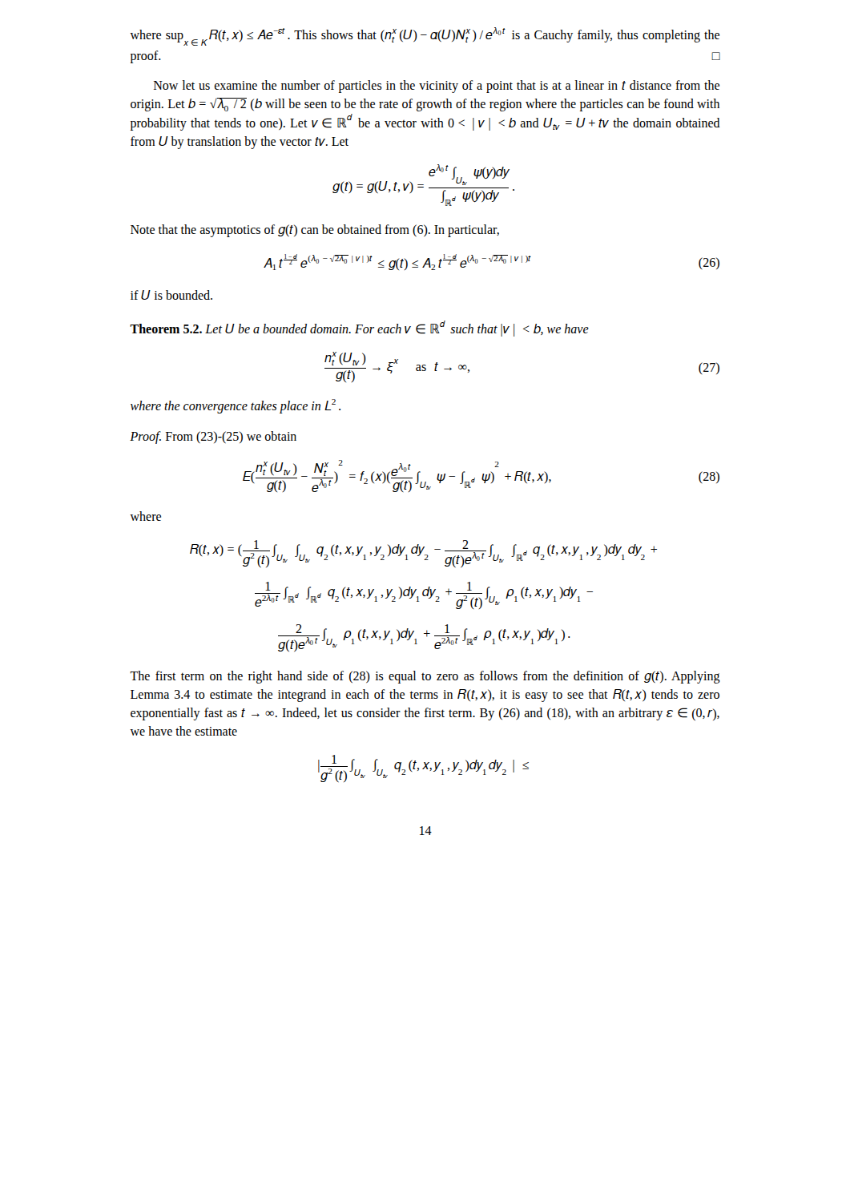where supx∈KR(t,x)≤Ae−εt. This shows that (ntx(U)−α(U)Ntx)/eλ0t is a Cauchy family, thus completing the proof. □
Now let us examine the number of particles in the vicinity of a point that is at a linear in t distance from the origin. Let b=λ0/2 (b will be seen to be the rate of growth of the region where the particles can be found with probability that tends to one). Let v∈ℝd be a vector with 0<|v|<b and Utv=U+tv the domain obtained from U by translation by the vector tv. Let
g(t)=g(U,t,v)= eλ0t∫Utvψ(y)dy ∫ℝdψ(y)dy .
Note that the asymptotics of g(t) can be obtained from (6). In particular,
A1t1−d2 e(λ0−2λ0|v|)t ≤g(t)≤ A2t1−d2 e(λ0−2λ0|v|)t
(26)
if U is bounded.
Theorem 5.2. Let U be a bounded domain. For each v∈ℝd such that |v|<b, we have
ntx(Utv) g(t) →ξx ast→∞,
(27)
where the convergence takes place in L2.
Proof. From (23)-(25) we obtain
E ( ntx(Utv) g(t) − Ntx eλ0t ) 2 = f2(x) ( eλ0t g(t) ∫Utvψ − ∫ℝdψ ) 2 +R(t,x),
(28)
where
R(t,x)=( 1g2(t) ∫Utv ∫Utv q2(t,x,y1,y2)dy1dy2 − 2g(t)eλ0t ∫Utv ∫ℝd q2(t,x,y1,y2)dy1dy2+
1e2λ0t ∫ℝd ∫ℝd q2(t,x,y1,y2)dy1dy2 + 1g2(t) ∫Utv ρ1(t,x,y1)dy1−
2g(t)eλ0t ∫Utv ρ1(t,x,y1)dy1 + 1e2λ0t ∫ℝd ρ1(t,x,y1)dy1).
The first term on the right hand side of (28) is equal to zero as follows from the definition of g(t). Applying Lemma 3.4 to estimate the integrand in each of the terms in R(t,x), it is easy to see that R(t,x) tends to zero exponentially fast as t→∞. Indeed, let us consider the first term. By (26) and (18), with an arbitrary ε∈(0,r), we have the estimate
| 1g2(t) ∫Utv ∫Utv q2(t,x,y1,y2)dy1dy2 |≤
14